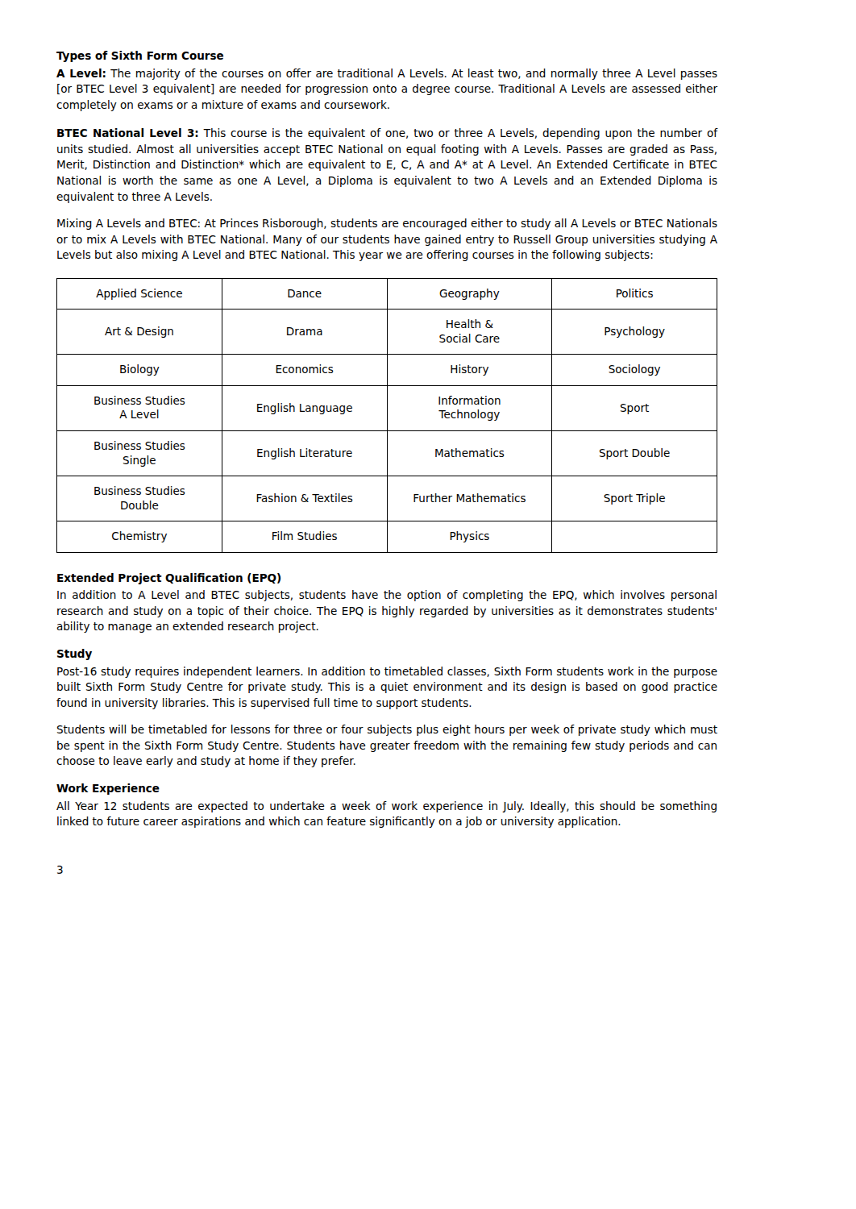Types of Sixth Form Course
A Level: The majority of the courses on offer are traditional A Levels. At least two, and normally three A Level passes [or BTEC Level 3 equivalent] are needed for progression onto a degree course. Traditional A Levels are assessed either completely on exams or a mixture of exams and coursework.
BTEC National Level 3: This course is the equivalent of one, two or three A Levels, depending upon the number of units studied. Almost all universities accept BTEC National on equal footing with A Levels. Passes are graded as Pass, Merit, Distinction and Distinction* which are equivalent to E, C, A and A* at A Level. An Extended Certificate in BTEC National is worth the same as one A Level, a Diploma is equivalent to two A Levels and an Extended Diploma is equivalent to three A Levels.
Mixing A Levels and BTEC: At Princes Risborough, students are encouraged either to study all A Levels or BTEC Nationals or to mix A Levels with BTEC National. Many of our students have gained entry to Russell Group universities studying A Levels but also mixing A Level and BTEC National. This year we are offering courses in the following subjects:
| Applied Science | Dance | Geography | Politics |
| Art & Design | Drama | Health & Social Care | Psychology |
| Biology | Economics | History | Sociology |
| Business Studies A Level | English Language | Information Technology | Sport |
| Business Studies Single | English Literature | Mathematics | Sport Double |
| Business Studies Double | Fashion & Textiles | Further Mathematics | Sport Triple |
| Chemistry | Film Studies | Physics | |
Extended Project Qualification (EPQ)
In addition to A Level and BTEC subjects, students have the option of completing the EPQ, which involves personal research and study on a topic of their choice. The EPQ is highly regarded by universities as it demonstrates students' ability to manage an extended research project.
Study
Post-16 study requires independent learners. In addition to timetabled classes, Sixth Form students work in the purpose built Sixth Form Study Centre for private study. This is a quiet environment and its design is based on good practice found in university libraries. This is supervised full time to support students.
Students will be timetabled for lessons for three or four subjects plus eight hours per week of private study which must be spent in the Sixth Form Study Centre. Students have greater freedom with the remaining few study periods and can choose to leave early and study at home if they prefer.
Work Experience
All Year 12 students are expected to undertake a week of work experience in July. Ideally, this should be something linked to future career aspirations and which can feature significantly on a job or university application.
3